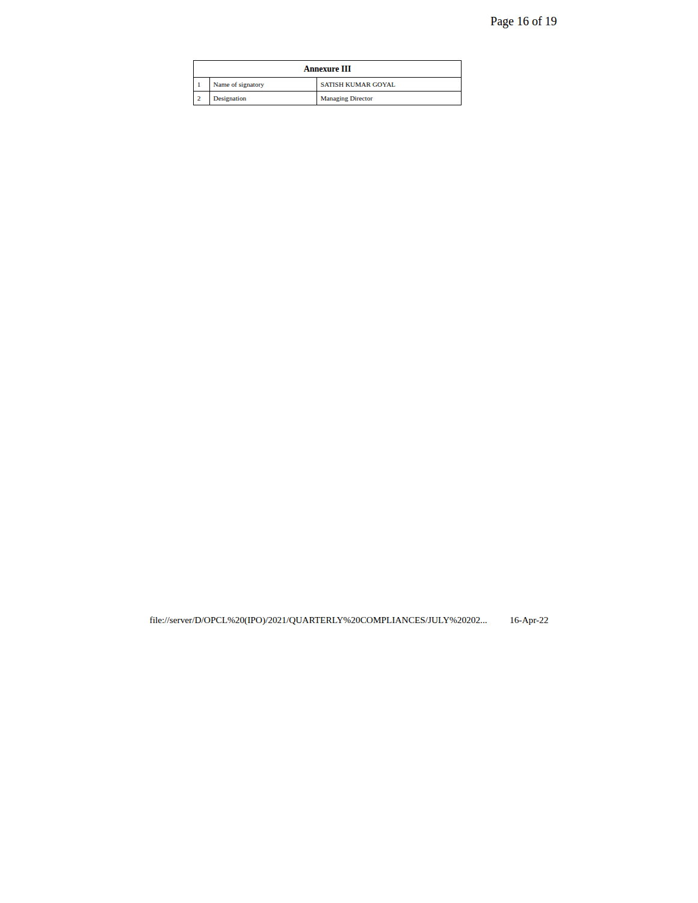Page 16 of 19
Annexure III
| 1 | Name of signatory | SATISH KUMAR GOYAL |
| 2 | Designation | Managing Director |
file://server/D/OPCL%20(IPO)/2021/QUARTERLY%20COMPLIANCES/JULY%20202... 16-Apr-22